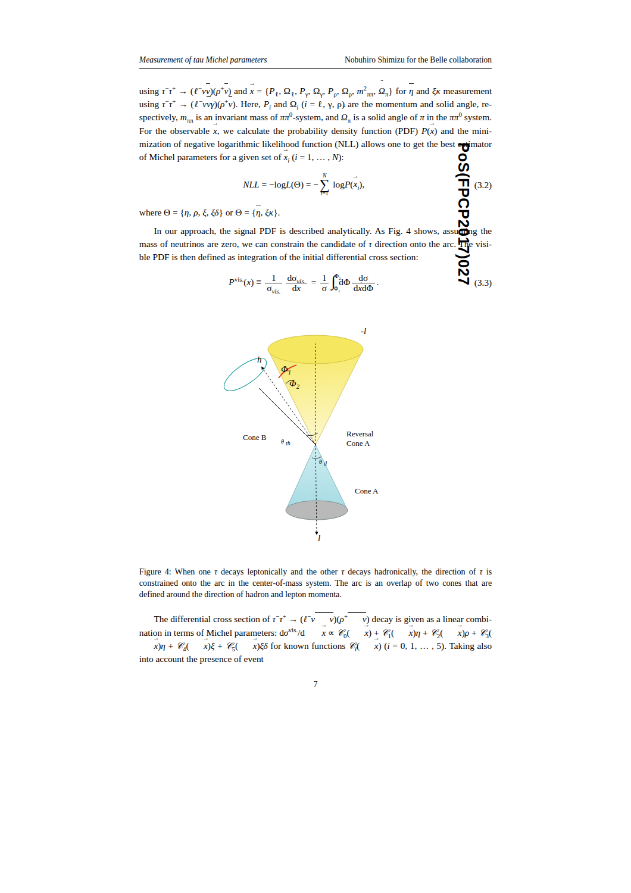Measurement of tau Michel parameters Nobuhiro Shimizu for the Belle collaboration
PoS(FPCP2017)027
using τ−τ+ → (ℓ−νν)(ρ+ν) and x = {Pℓ, Ωℓ, Pγ, Ωγ, Pρ, Ωρ, m2ππ, Ωπ} for η and ξκ measurement using τ−τ+ → (ℓ−ννγ)(ρ+ν). Here, Pi and Ωi (i = ℓ, γ, ρ) are the momentum and solid angle, respectively, mππ is an invariant mass of ππ0-system, and Ωπ is a solid angle of π in the ππ0 system. For the observable x, we calculate the probability density function (PDF) P(x) and the minimization of negative logarithmic likelihood function (NLL) allows one to get the best estimator of Michel parameters for a given set of xi (i = 1, … , N):
NLL = −logL(Θ) = −N∑i=1 logP(xi),
(3.2)
where Θ = {η, ρ, ξ, ξδ} or Θ = {η, ξκ}.
In our approach, the signal PDF is described analytically. As Fig. 4 shows, assuming the mass of neutrinos are zero, we can constrain the candidate of τ direction onto the arc. The visible PDF is then defined as integration of the initial differential cross section:
Pvis.(x) ≡ 1 σvis. dσvis. dx = 1 σ Φ2∫Φ1dΦdσ dxdΦ.
(3.3)
h -l l Φ 1 Φ 2 Cone B θ th Reversal Cone A θ d Cone A
Figure 4: When one τ decays leptonically and the other τ decays hadronically, the direction of τ is constrained onto the arc in the center-of-mass system. The arc is an overlap of two cones that are defined around the direction of hadron and lepton momenta.
The differential cross section of τ−τ+ → (ℓ−νν)(ρ+ν) decay is given as a linear combination in terms of Michel parameters: dσvis./d x ∝ 𝒞0(x) + 𝒞1(x)η + 𝒞2(x)ρ + 𝒞3(x)η + 𝒞4(x)ξ + 𝒞5(x)ξδ for known functions 𝒞i(x) (i = 0, 1, … , 5). Taking also into account the presence of event
7